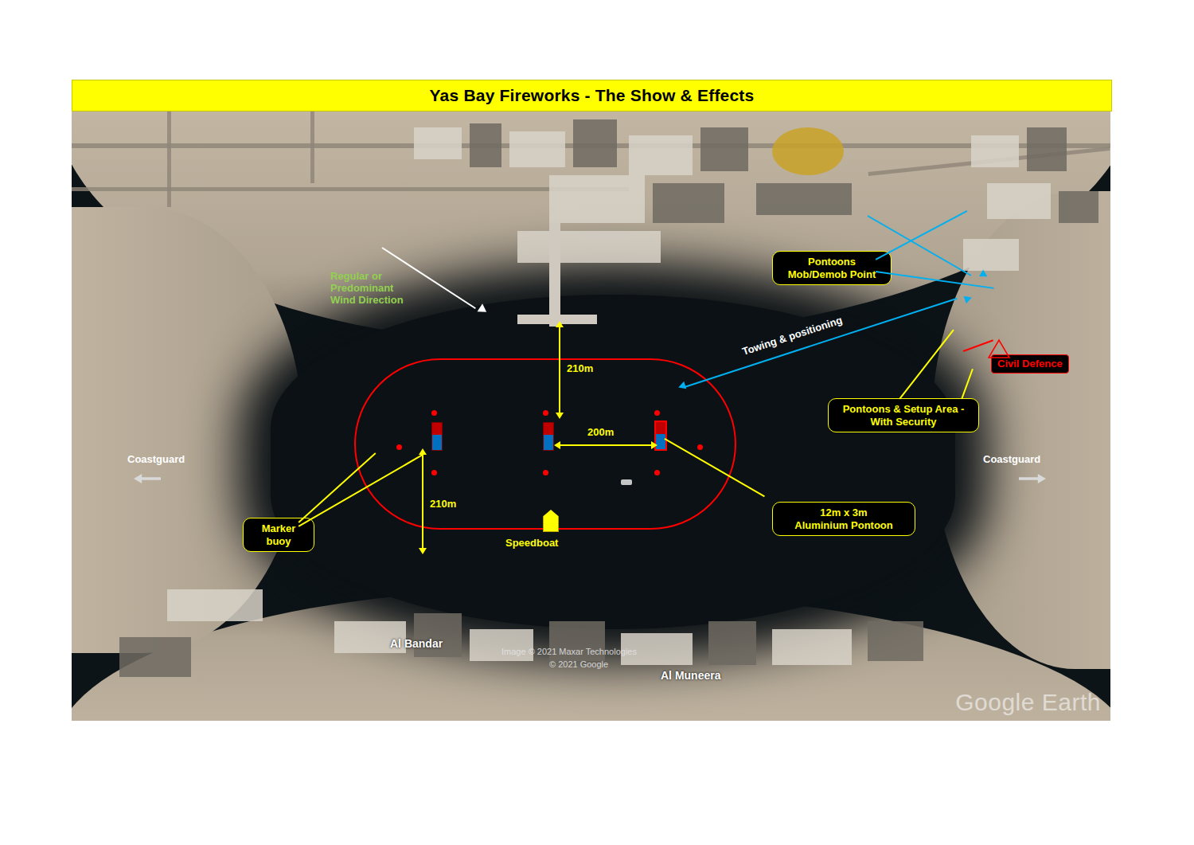Yas Bay Fireworks - The Show & Effects
Al Bandar
Al Muneera
Image © 2021 Maxar Technologies
© 2021 Google
Google Earth
Coastguard
Coastguard
Regular or
Predominant
Wind Direction
210m
200m
210m
Towing & positioning
Pontoons
Mob/Demob Point
Pontoons & Setup Area -
With Security
Civil Defence
12m x 3m
Aluminium Pontoon
Marker
buoy
Speedboat